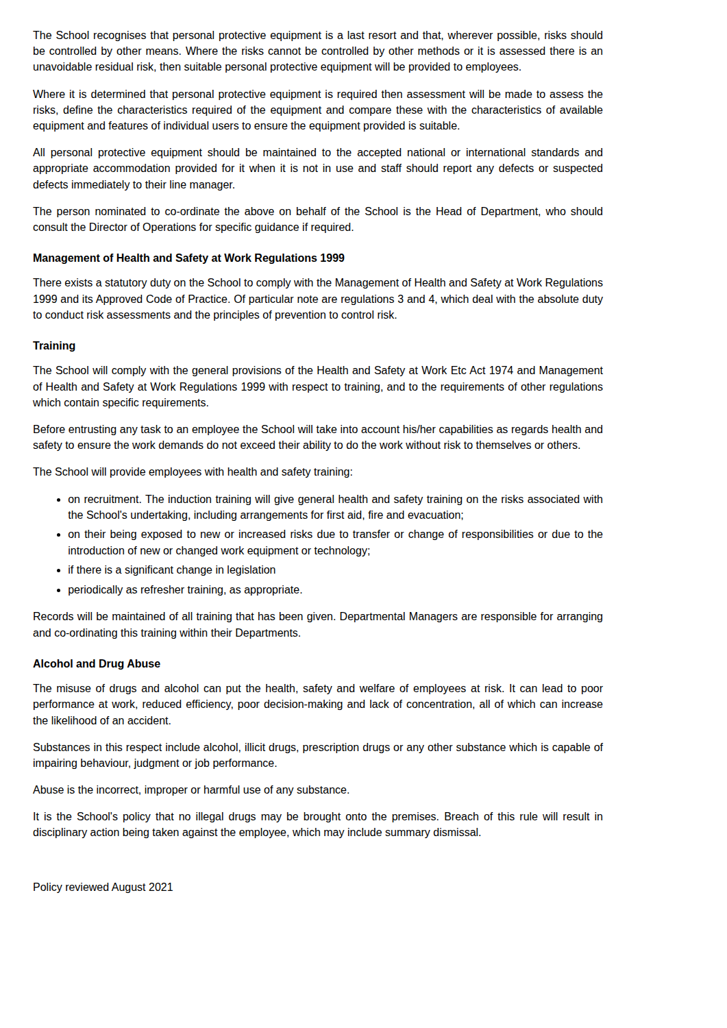The School recognises that personal protective equipment is a last resort and that, wherever possible, risks should be controlled by other means. Where the risks cannot be controlled by other methods or it is assessed there is an unavoidable residual risk, then suitable personal protective equipment will be provided to employees.
Where it is determined that personal protective equipment is required then assessment will be made to assess the risks, define the characteristics required of the equipment and compare these with the characteristics of available equipment and features of individual users to ensure the equipment provided is suitable.
All personal protective equipment should be maintained to the accepted national or international standards and appropriate accommodation provided for it when it is not in use and staff should report any defects or suspected defects immediately to their line manager.
The person nominated to co-ordinate the above on behalf of the School is the Head of Department, who should consult the Director of Operations for specific guidance if required.
Management of Health and Safety at Work Regulations 1999
There exists a statutory duty on the School to comply with the Management of Health and Safety at Work Regulations 1999 and its Approved Code of Practice. Of particular note are regulations 3 and 4, which deal with the absolute duty to conduct risk assessments and the principles of prevention to control risk.
Training
The School will comply with the general provisions of the Health and Safety at Work Etc Act 1974 and Management of Health and Safety at Work Regulations 1999 with respect to training, and to the requirements of other regulations which contain specific requirements.
Before entrusting any task to an employee the School will take into account his/her capabilities as regards health and safety to ensure the work demands do not exceed their ability to do the work without risk to themselves or others.
The School will provide employees with health and safety training:
on recruitment. The induction training will give general health and safety training on the risks associated with the School's undertaking, including arrangements for first aid, fire and evacuation;
on their being exposed to new or increased risks due to transfer or change of responsibilities or due to the introduction of new or changed work equipment or technology;
if there is a significant change in legislation
periodically as refresher training, as appropriate.
Records will be maintained of all training that has been given. Departmental Managers are responsible for arranging and co-ordinating this training within their Departments.
Alcohol and Drug Abuse
The misuse of drugs and alcohol can put the health, safety and welfare of employees at risk. It can lead to poor performance at work, reduced efficiency, poor decision-making and lack of concentration, all of which can increase the likelihood of an accident.
Substances in this respect include alcohol, illicit drugs, prescription drugs or any other substance which is capable of impairing behaviour, judgment or job performance.
Abuse is the incorrect, improper or harmful use of any substance.
It is the School's policy that no illegal drugs may be brought onto the premises. Breach of this rule will result in disciplinary action being taken against the employee, which may include summary dismissal.
Policy reviewed August 2021